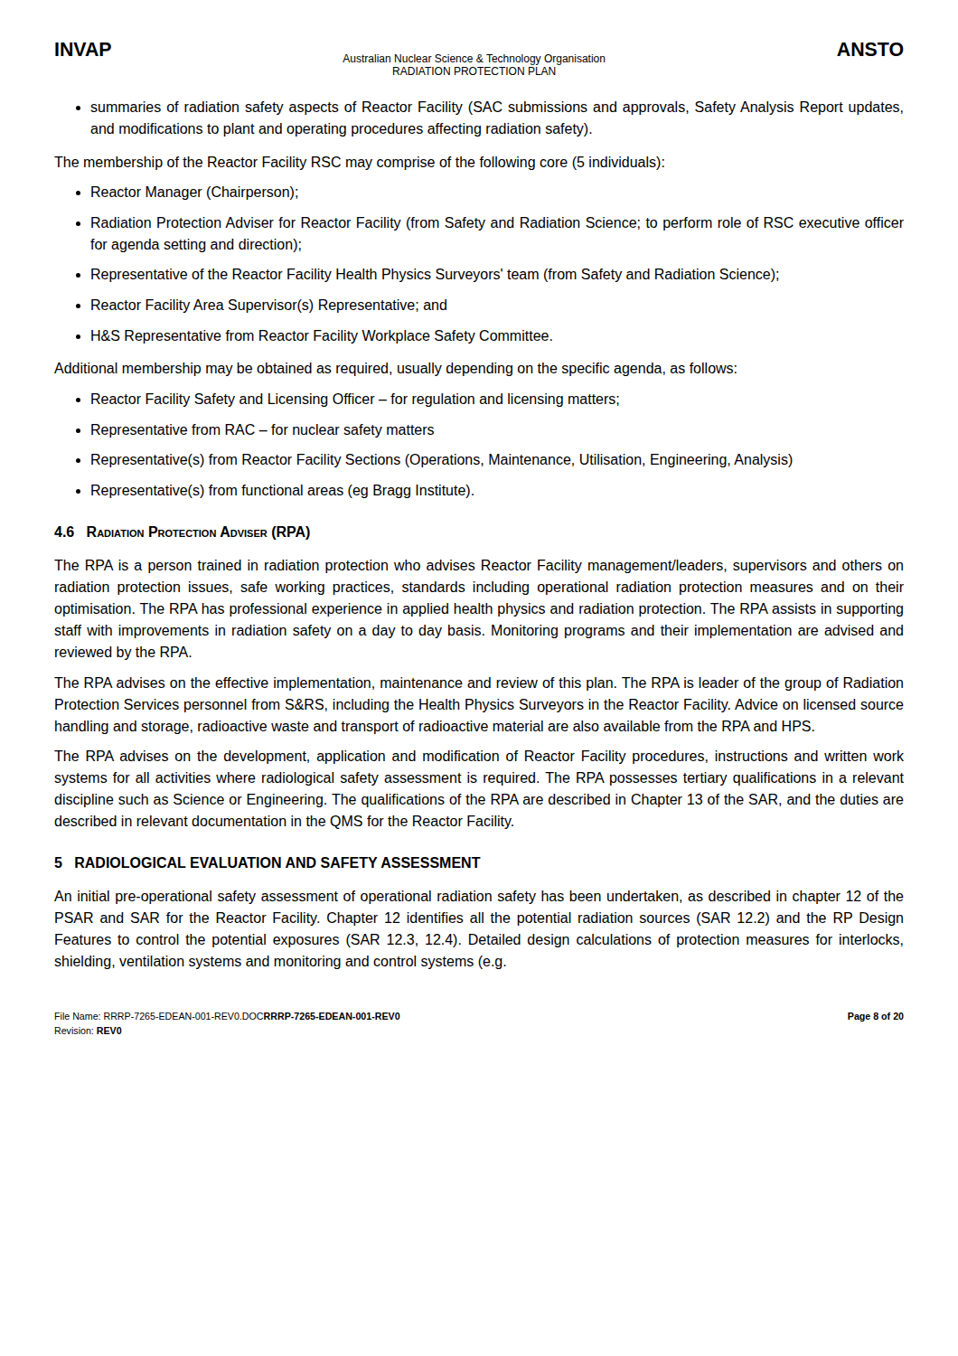INVAP
Australian Nuclear Science & Technology Organisation
RADIATION PROTECTION PLAN
ANSTO
summaries of radiation safety aspects of Reactor Facility (SAC submissions and approvals, Safety Analysis Report updates, and modifications to plant and operating procedures affecting radiation safety).
The membership of the Reactor Facility RSC may comprise of the following core (5 individuals):
Reactor Manager (Chairperson);
Radiation Protection Adviser for Reactor Facility (from Safety and Radiation Science; to perform role of RSC executive officer for agenda setting and direction);
Representative of the Reactor Facility Health Physics Surveyors' team (from Safety and Radiation Science);
Reactor Facility Area Supervisor(s) Representative; and
H&S Representative from Reactor Facility Workplace Safety Committee.
Additional membership may be obtained as required, usually depending on the specific agenda, as follows:
Reactor Facility Safety and Licensing Officer – for regulation and licensing matters;
Representative from RAC – for nuclear safety matters
Representative(s) from Reactor Facility Sections (Operations, Maintenance, Utilisation, Engineering, Analysis)
Representative(s) from functional areas (eg Bragg Institute).
4.6 Radiation Protection Adviser (RPA)
The RPA is a person trained in radiation protection who advises Reactor Facility management/leaders, supervisors and others on radiation protection issues, safe working practices, standards including operational radiation protection measures and on their optimisation. The RPA has professional experience in applied health physics and radiation protection. The RPA assists in supporting staff with improvements in radiation safety on a day to day basis. Monitoring programs and their implementation are advised and reviewed by the RPA.
The RPA advises on the effective implementation, maintenance and review of this plan. The RPA is leader of the group of Radiation Protection Services personnel from S&RS, including the Health Physics Surveyors in the Reactor Facility. Advice on licensed source handling and storage, radioactive waste and transport of radioactive material are also available from the RPA and HPS.
The RPA advises on the development, application and modification of Reactor Facility procedures, instructions and written work systems for all activities where radiological safety assessment is required. The RPA possesses tertiary qualifications in a relevant discipline such as Science or Engineering. The qualifications of the RPA are described in Chapter 13 of the SAR, and the duties are described in relevant documentation in the QMS for the Reactor Facility.
5 RADIOLOGICAL EVALUATION AND SAFETY ASSESSMENT
An initial pre-operational safety assessment of operational radiation safety has been undertaken, as described in chapter 12 of the PSAR and SAR for the Reactor Facility. Chapter 12 identifies all the potential radiation sources (SAR 12.2) and the RP Design Features to control the potential exposures (SAR 12.3, 12.4). Detailed design calculations of protection measures for interlocks, shielding, ventilation systems and monitoring and control systems (e.g.
File Name: RRRP-7265-EDEAN-001-REV0.DOCRRRP-7265-EDEAN-001-REV0
Revision: REV0
Page 8 of 20